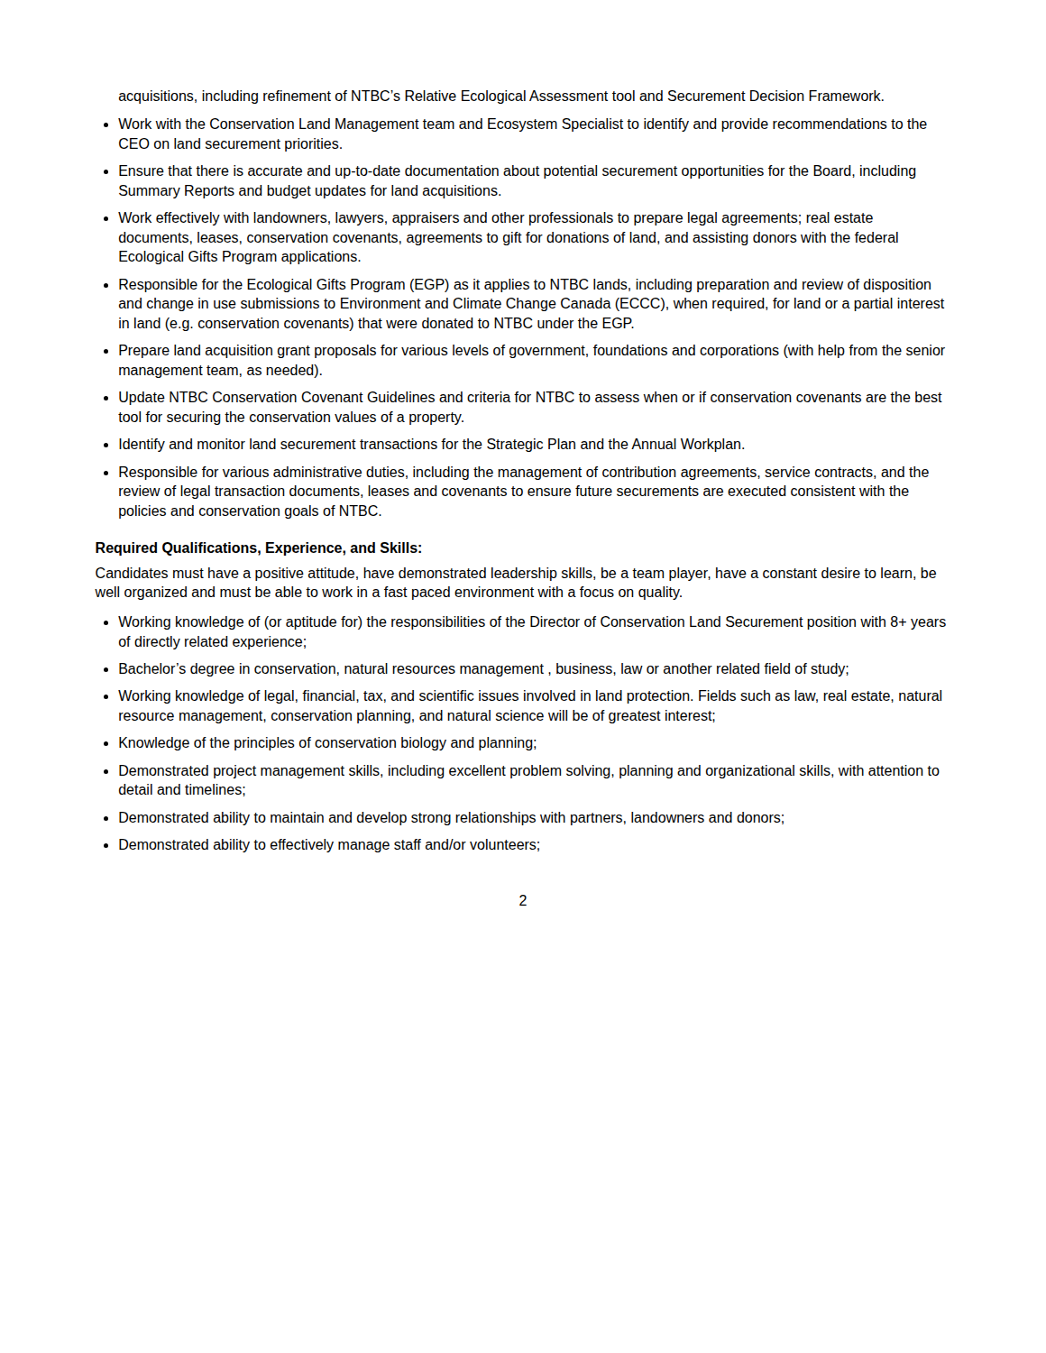acquisitions, including refinement of NTBC’s Relative Ecological Assessment tool and Securement Decision Framework.
Work with the Conservation Land Management team and Ecosystem Specialist to identify and provide recommendations to the CEO on land securement priorities.
Ensure that there is accurate and up-to-date documentation about potential securement opportunities for the Board, including Summary Reports and budget updates for land acquisitions.
Work effectively with landowners, lawyers, appraisers and other professionals to prepare legal agreements; real estate documents, leases, conservation covenants, agreements to gift for donations of land, and assisting donors with the federal Ecological Gifts Program applications.
Responsible for the Ecological Gifts Program (EGP) as it applies to NTBC lands, including preparation and review of disposition and change in use submissions to Environment and Climate Change Canada (ECCC), when required, for land or a partial interest in land (e.g. conservation covenants) that were donated to NTBC under the EGP.
Prepare land acquisition grant proposals for various levels of government, foundations and corporations (with help from the senior management team, as needed).
Update NTBC Conservation Covenant Guidelines and criteria for NTBC to assess when or if conservation covenants are the best tool for securing the conservation values of a property.
Identify and monitor land securement transactions for the Strategic Plan and the Annual Workplan.
Responsible for various administrative duties, including the management of contribution agreements, service contracts, and the review of legal transaction documents, leases and covenants to ensure future securements are executed consistent with the policies and conservation goals of NTBC.
Required Qualifications, Experience, and Skills:
Candidates must have a positive attitude, have demonstrated leadership skills, be a team player, have a constant desire to learn, be well organized and must be able to work in a fast paced environment with a focus on quality.
Working knowledge of (or aptitude for) the responsibilities of the Director of Conservation Land Securement position with 8+ years of directly related experience;
Bachelor’s degree in conservation, natural resources management , business, law or another related field of study;
Working knowledge of legal, financial, tax, and scientific issues involved in land protection. Fields such as law, real estate, natural resource management, conservation planning, and natural science will be of greatest interest;
Knowledge of the principles of conservation biology and planning;
Demonstrated project management skills, including excellent problem solving, planning and organizational skills, with attention to detail and timelines;
Demonstrated ability to maintain and develop strong relationships with partners, landowners and donors;
Demonstrated ability to effectively manage staff and/or volunteers;
2